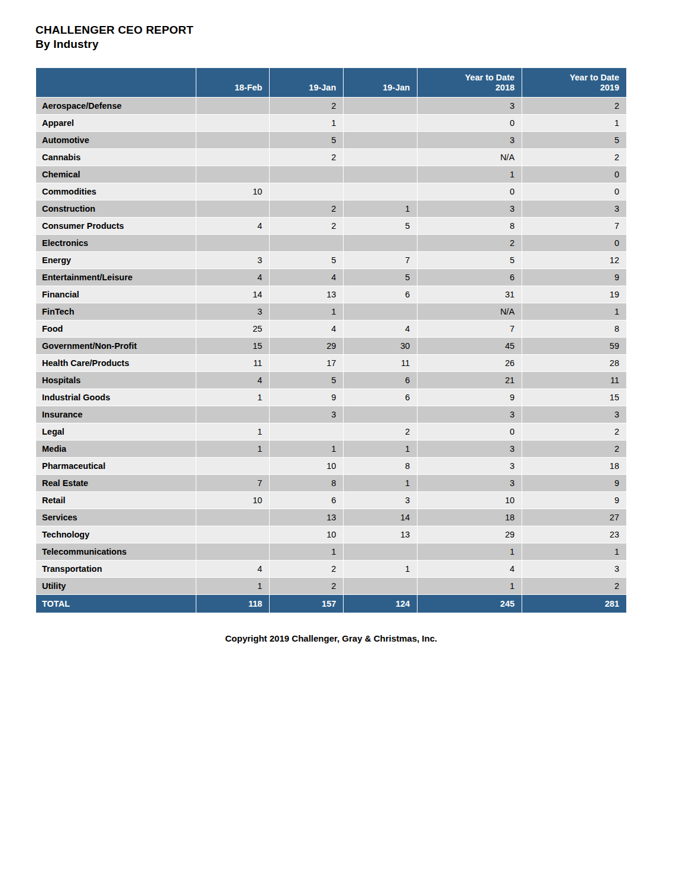CHALLENGER CEO REPORT
By Industry
| | 18-Feb | 19-Jan | 19-Jan | Year to Date 2018 | Year to Date 2019 |
| --- | --- | --- | --- | --- | --- |
| Aerospace/Defense | | 2 | | 3 | 2 |
| Apparel | | 1 | | 0 | 1 |
| Automotive | | 5 | | 3 | 5 |
| Cannabis | | 2 | | N/A | 2 |
| Chemical | | | | 1 | 0 |
| Commodities | 10 | | | 0 | 0 |
| Construction | | 2 | 1 | 3 | 3 |
| Consumer Products | 4 | 2 | 5 | 8 | 7 |
| Electronics | | | | 2 | 0 |
| Energy | 3 | 5 | 7 | 5 | 12 |
| Entertainment/Leisure | 4 | 4 | 5 | 6 | 9 |
| Financial | 14 | 13 | 6 | 31 | 19 |
| FinTech | 3 | 1 | | N/A | 1 |
| Food | 25 | 4 | 4 | 7 | 8 |
| Government/Non-Profit | 15 | 29 | 30 | 45 | 59 |
| Health Care/Products | 11 | 17 | 11 | 26 | 28 |
| Hospitals | 4 | 5 | 6 | 21 | 11 |
| Industrial Goods | 1 | 9 | 6 | 9 | 15 |
| Insurance | | 3 | | 3 | 3 |
| Legal | 1 | | 2 | 0 | 2 |
| Media | 1 | 1 | 1 | 3 | 2 |
| Pharmaceutical | | 10 | 8 | 3 | 18 |
| Real Estate | 7 | 8 | 1 | 3 | 9 |
| Retail | 10 | 6 | 3 | 10 | 9 |
| Services | | 13 | 14 | 18 | 27 |
| Technology | | 10 | 13 | 29 | 23 |
| Telecommunications | | 1 | | 1 | 1 |
| Transportation | 4 | 2 | 1 | 4 | 3 |
| Utility | 1 | 2 | | 1 | 2 |
| TOTAL | 118 | 157 | 124 | 245 | 281 |
Copyright 2019 Challenger, Gray & Christmas, Inc.